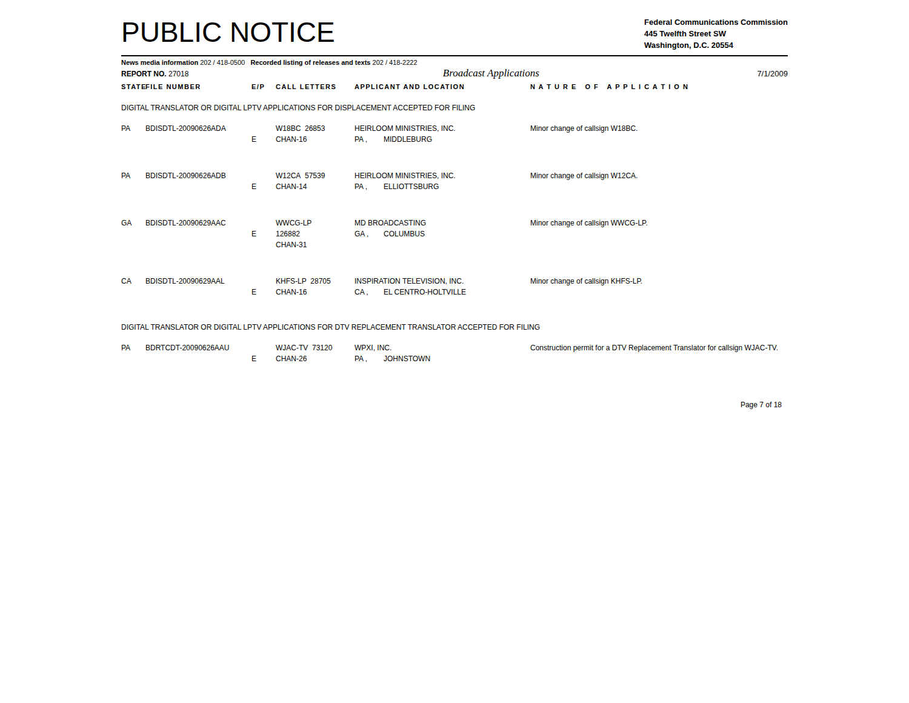PUBLIC NOTICE
Federal Communications Commission
445 Twelfth Street SW
Washington, D.C. 20554
News media information 202 / 418-0500 Recorded listing of releases and texts 202 / 418-2222
REPORT NO. 27018
Broadcast Applications
7/1/2009
STATE
FILE NUMBER
E/P
CALL LETTERS
APPLICANT AND LOCATION
N A T U R E O F A P P L I C A T I O N
DIGITAL TRANSLATOR OR DIGITAL LPTV APPLICATIONS FOR DISPLACEMENT ACCEPTED FOR FILING
PA
BDISDTL-20090626ADA
E
W18BC 26853
CHAN-16
HEIRLOOM MINISTRIES, INC.
PA , MIDDLEBURG
Minor change of callsign W18BC.
PA
BDISDTL-20090626ADB
E
W12CA 57539
CHAN-14
HEIRLOOM MINISTRIES, INC.
PA , ELLIOTTSBURG
Minor change of callsign W12CA.
GA
BDISDTL-20090629AAC
E
WWCG-LP
126882
CHAN-31
MD BROADCASTING
GA , COLUMBUS
Minor change of callsign WWCG-LP.
CA
BDISDTL-20090629AAL
E
KHFS-LP 28705
CHAN-16
INSPIRATION TELEVISION, INC.
CA , EL CENTRO-HOLTVILLE
Minor change of callsign KHFS-LP.
DIGITAL TRANSLATOR OR DIGITAL LPTV APPLICATIONS FOR DTV REPLACEMENT TRANSLATOR ACCEPTED FOR FILING
PA
BDRTCDT-20090626AAU
E
WJAC-TV 73120
CHAN-26
WPXI, INC.
PA , JOHNSTOWN
Construction permit for a DTV Replacement Translator for callsign WJAC-TV.
Page 7 of 18